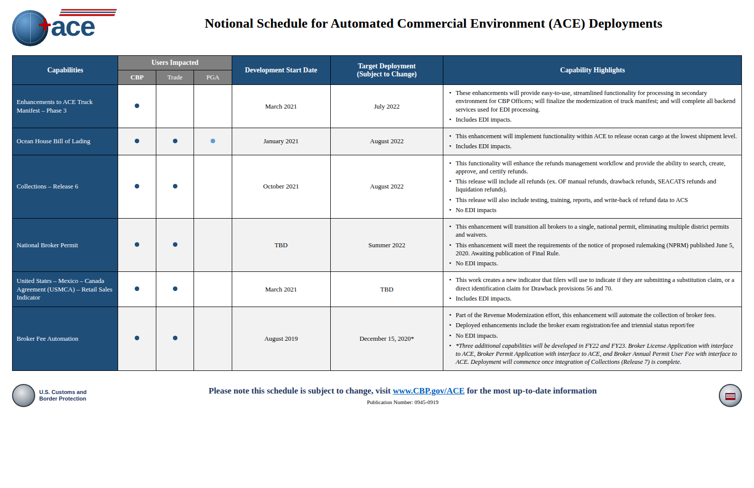+ace
Notional Schedule for Automated Commercial Environment (ACE) Deployments
| Capabilities | Users Impacted | Development Start Date | Target Deployment (Subject to Change) | Capability Highlights |
| --- | --- | --- | --- | --- |
| CBP | Trade | PGA |
| Enhancements to ACE Truck Manifest – Phase 3 | | | | March 2021 | July 2022 | These enhancements will provide easy-to-use, streamlined functionality for processing in secondary environment for CBP Officers; will finalize the modernization of truck manifest; and will complete all backend services used for EDI processing. Includes EDI impacts. |
| Ocean House Bill of Lading | | | | January 2021 | August 2022 | This enhancement will implement functionality within ACE to release ocean cargo at the lowest shipment level. Includes EDI impacts. |
| Collections – Release 6 | | | | October 2021 | August 2022 | This functionality will enhance the refunds management workflow and provide the ability to search, create, approve, and certify refunds. This release will include all refunds (ex. OF manual refunds, drawback refunds, SEACATS refunds and liquidation refunds). This release will also include testing, training, reports, and write-back of refund data to ACS No EDI impacts |
| National Broker Permit | | | | TBD | Summer 2022 | This enhancement will transition all brokers to a single, national permit, eliminating multiple district permits and waivers. This enhancement will meet the requirements of the notice of proposed rulemaking (NPRM) published June 5, 2020. Awaiting publication of Final Rule. No EDI impacts. |
| United States – Mexico – Canada Agreement (USMCA) – Retail Sales Indicator | | | | March 2021 | TBD | This work creates a new indicator that filers will use to indicate if they are submitting a substitution claim, or a direct identification claim for Drawback provisions 56 and 70. Includes EDI impacts. |
| Broker Fee Automation | | | | August 2019 | December 15, 2020* | Part of the Revenue Modernization effort, this enhancement will automate the collection of broker fees. Deployed enhancements include the broker exam registration/fee and triennial status report/fee No EDI impacts. *Three additional capabilities will be developed in FY22 and FY23. Broker License Application with interface to ACE, Broker Permit Application with interface to ACE, and Broker Annual Permit User Fee with interface to ACE. Deployment will commence once integration of Collections (Release 7) is complete. |
U.S. Customs and
Border Protection
Please note this schedule is subject to change, visit www.CBP.gov/ACE for the most up-to-date information
Publication Number: 0945-0919